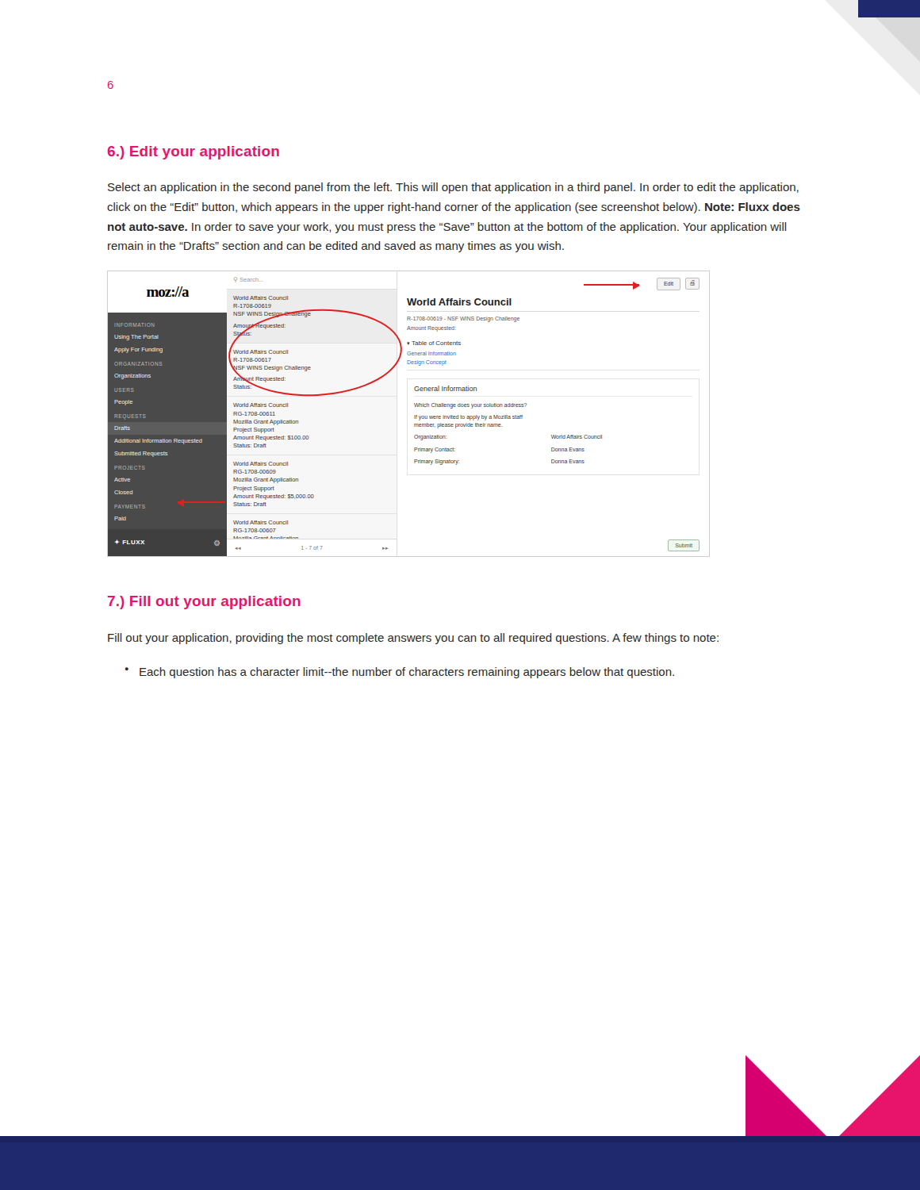6
6.) Edit your application
Select an application in the second panel from the left. This will open that application in a third panel. In order to edit the application, click on the “Edit” button, which appears in the upper right-hand corner of the application (see screenshot below). Note: Fluxx does not auto-save. In order to save your work, you must press the “Save” button at the bottom of the application. Your application will remain in the “Drafts” section and can be edited and saved as many times as you wish.
moz://a
Information
Using The Portal
Apply For Funding
Organizations
Organizations
Users
People
Requests
Drafts
Additional Information Requested
Submitted Requests
Projects
Active
Closed
Payments
Paid
✦ FLUXX ⚙
⚲ Search...
World Affairs Council
R-1708-00619
NSF WINS Design Challenge
Amount Requested:
Status:
World Affairs Council
R-1708-00617
NSF WINS Design Challenge
Amount Requested:
Status:
World Affairs Council
RG-1708-00611
Mozilla Grant Application
Project Support
Amount Requested: $100.00
Status: Draft
World Affairs Council
RG-1708-00609
Mozilla Grant Application
Project Support
Amount Requested: $5,000.00
Status: Draft
World Affairs Council
RG-1708-00607
Mozilla Grant Application
Project Support
◂◂ 1 - 7 of 7 ▸▸
Edit 🖨
World Affairs Council
R-1708-00619 - NSF WINS Design Challenge
Amount Requested:
▾ Table of Contents General Information Design Concept
General Information
Which Challenge does your solution address?
If you were invited to apply by a Mozilla staff member, please provide their name.
Organization:
World Affairs Council
Primary Contact:
Donna Evans
Primary Signatory:
Donna Evans
Submit
7.) Fill out your application
Fill out your application, providing the most complete answers you can to all required questions. A few things to note:
Each question has a character limit--the number of characters remaining appears below that question.